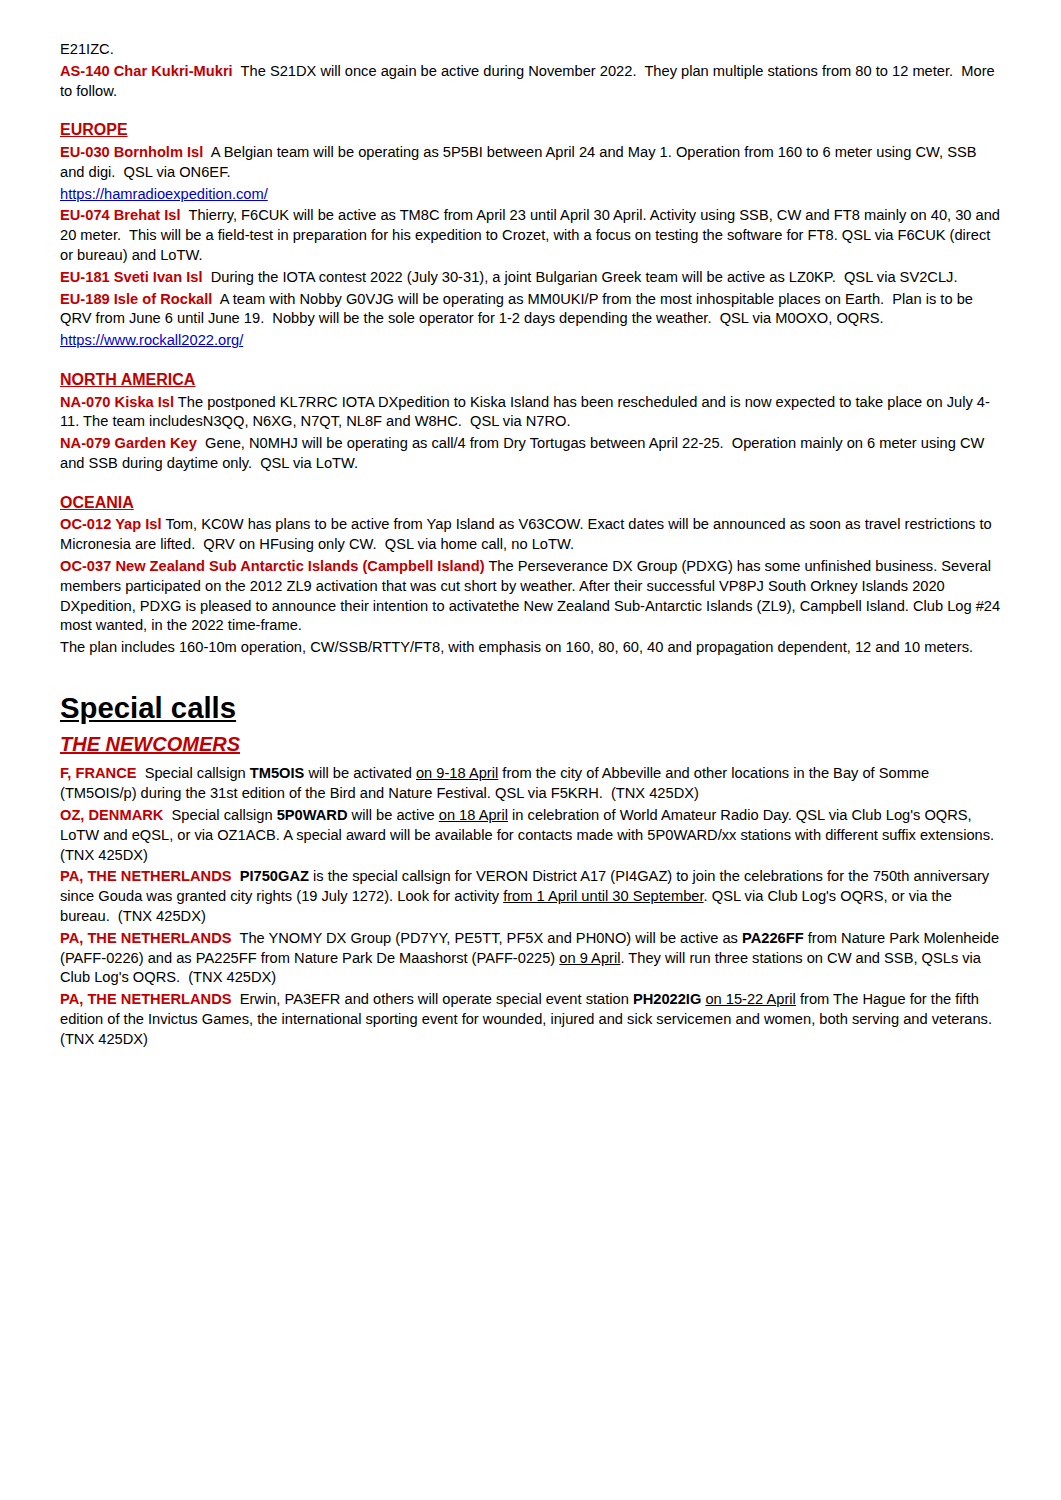E21IZC.
AS-140 Char Kukri-Mukri The S21DX will once again be active during November 2022. They plan multiple stations from 80 to 12 meter. More to follow.
EUROPE
EU-030 Bornholm Isl A Belgian team will be operating as 5P5BI between April 24 and May 1. Operation from 160 to 6 meter using CW, SSB and digi. QSL via ON6EF.
https://hamradioexpedition.com/
EU-074 Brehat Isl Thierry, F6CUK will be active as TM8C from April 23 until April 30 April. Activity using SSB, CW and FT8 mainly on 40, 30 and 20 meter. This will be a field-test in preparation for his expedition to Crozet, with a focus on testing the software for FT8. QSL via F6CUK (direct or bureau) and LoTW.
EU-181 Sveti Ivan Isl During the IOTA contest 2022 (July 30-31), a joint Bulgarian Greek team will be active as LZ0KP. QSL via SV2CLJ.
EU-189 Isle of Rockall A team with Nobby G0VJG will be operating as MM0UKI/P from the most inhospitable places on Earth. Plan is to be QRV from June 6 until June 19. Nobby will be the sole operator for 1-2 days depending the weather. QSL via M0OXO, OQRS.
https://www.rockall2022.org/
NORTH AMERICA
NA-070 Kiska Isl The postponed KL7RRC IOTA DXpedition to Kiska Island has been rescheduled and is now expected to take place on July 4-11. The team includesN3QQ, N6XG, N7QT, NL8F and W8HC. QSL via N7RO.
NA-079 Garden Key Gene, N0MHJ will be operating as call/4 from Dry Tortugas between April 22-25. Operation mainly on 6 meter using CW and SSB during daytime only. QSL via LoTW.
OCEANIA
OC-012 Yap Isl Tom, KC0W has plans to be active from Yap Island as V63COW. Exact dates will be announced as soon as travel restrictions to Micronesia are lifted. QRV on HFusing only CW. QSL via home call, no LoTW.
OC-037 New Zealand Sub Antarctic Islands (Campbell Island) The Perseverance DX Group (PDXG) has some unfinished business. Several members participated on the 2012 ZL9 activation that was cut short by weather. After their successful VP8PJ South Orkney Islands 2020 DXpedition, PDXG is pleased to announce their intention to activatethe New Zealand Sub-Antarctic Islands (ZL9), Campbell Island. Club Log #24 most wanted, in the 2022 time-frame.
The plan includes 160-10m operation, CW/SSB/RTTY/FT8, with emphasis on 160, 80, 60, 40 and propagation dependent, 12 and 10 meters.
Special calls
THE NEWCOMERS
F, FRANCE Special callsign TM5OIS will be activated on 9-18 April from the city of Abbeville and other locations in the Bay of Somme (TM5OIS/p) during the 31st edition of the Bird and Nature Festival. QSL via F5KRH. (TNX 425DX)
OZ, DENMARK Special callsign 5P0WARD will be active on 18 April in celebration of World Amateur Radio Day. QSL via Club Log's OQRS, LoTW and eQSL, or via OZ1ACB. A special award will be available for contacts made with 5P0WARD/xx stations with different suffix extensions. (TNX 425DX)
PA, THE NETHERLANDS PI750GAZ is the special callsign for VERON District A17 (PI4GAZ) to join the celebrations for the 750th anniversary since Gouda was granted city rights (19 July 1272). Look for activity from 1 April until 30 September. QSL via Club Log's OQRS, or via the bureau. (TNX 425DX)
PA, THE NETHERLANDS The YNOMY DX Group (PD7YY, PE5TT, PF5X and PH0NO) will be active as PA226FF from Nature Park Molenheide (PAFF-0226) and as PA225FF from Nature Park De Maashorst (PAFF-0225) on 9 April. They will run three stations on CW and SSB, QSLs via Club Log's OQRS. (TNX 425DX)
PA, THE NETHERLANDS Erwin, PA3EFR and others will operate special event station PH2022IG on 15-22 April from The Hague for the fifth edition of the Invictus Games, the international sporting event for wounded, injured and sick servicemen and women, both serving and veterans. (TNX 425DX)